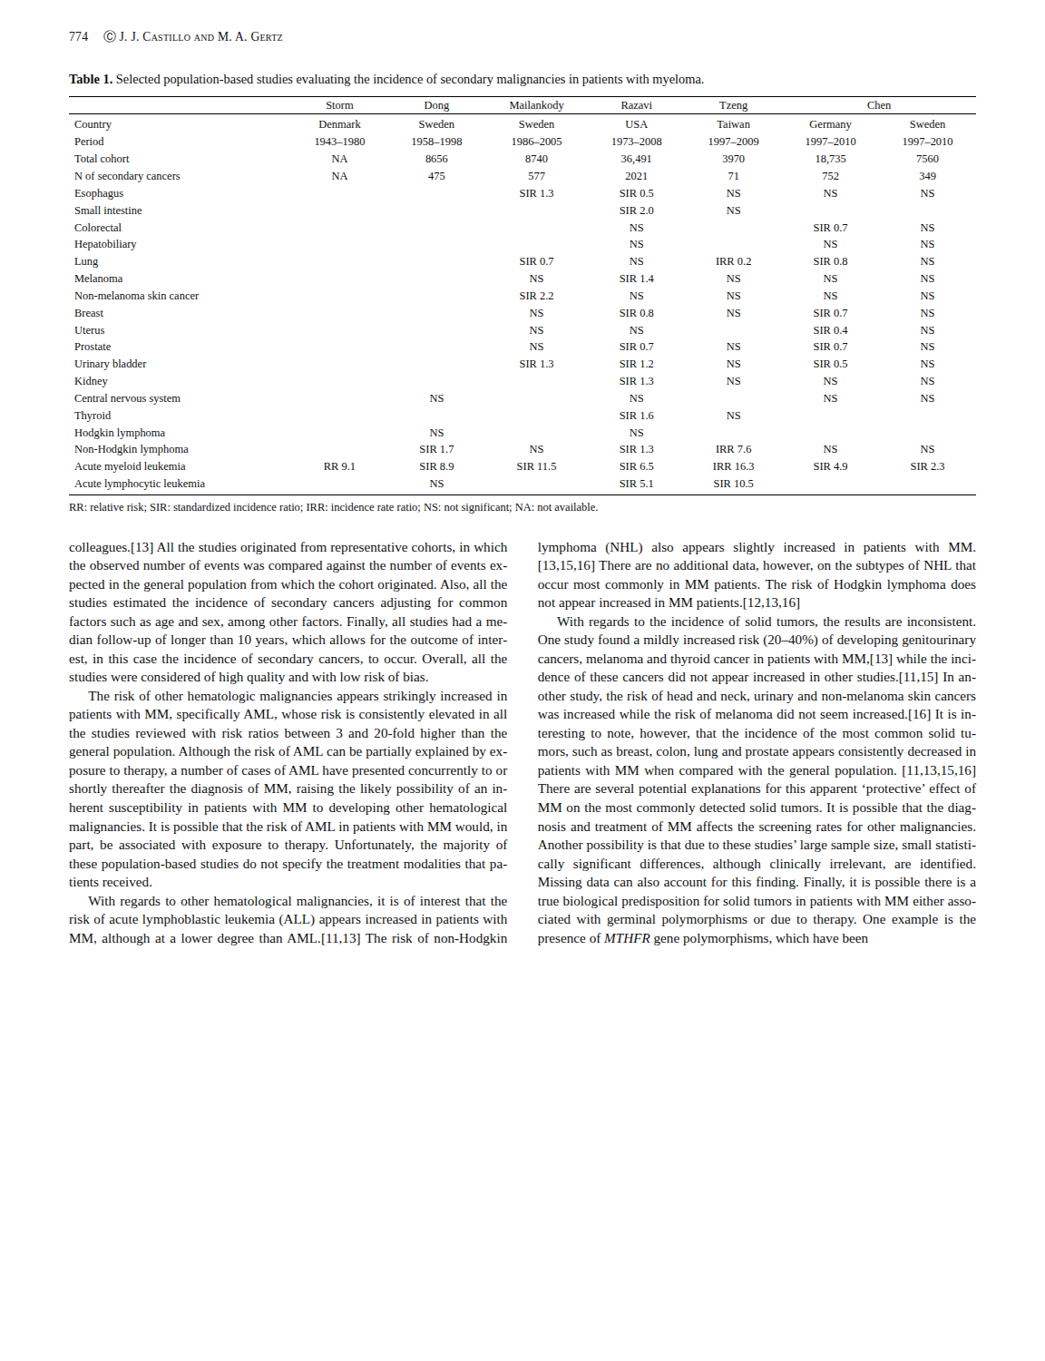774Ⓒ J. J. Castillo and M. A. Gertz
Table 1. Selected population-based studies evaluating the incidence of secondary malignancies in patients with myeloma.
| | Storm | Dong | Mailankody | Razavi | Tzeng | Chen |
| --- | --- | --- | --- | --- | --- | --- |
| Country | Denmark | Sweden | Sweden | USA | Taiwan | Germany | Sweden |
| Period | 1943–1980 | 1958–1998 | 1986–2005 | 1973–2008 | 1997–2009 | 1997–2010 | 1997–2010 |
| Total cohort | NA | 8656 | 8740 | 36,491 | 3970 | 18,735 | 7560 |
| N of secondary cancers | NA | 475 | 577 | 2021 | 71 | 752 | 349 |
| Esophagus | | | SIR 1.3 | SIR 0.5 | NS | NS | NS |
| Small intestine | | | | SIR 2.0 | NS | | |
| Colorectal | | | | NS | | SIR 0.7 | NS |
| Hepatobiliary | | | | NS | | NS | NS |
| Lung | | | SIR 0.7 | NS | IRR 0.2 | SIR 0.8 | NS |
| Melanoma | | | NS | SIR 1.4 | NS | NS | NS |
| Non-melanoma skin cancer | | | SIR 2.2 | NS | NS | NS | NS |
| Breast | | | NS | SIR 0.8 | NS | SIR 0.7 | NS |
| Uterus | | | NS | NS | | SIR 0.4 | NS |
| Prostate | | | NS | SIR 0.7 | NS | SIR 0.7 | NS |
| Urinary bladder | | | SIR 1.3 | SIR 1.2 | NS | SIR 0.5 | NS |
| Kidney | | | | SIR 1.3 | NS | NS | NS |
| Central nervous system | | NS | | NS | | NS | NS |
| Thyroid | | | | SIR 1.6 | NS | | |
| Hodgkin lymphoma | | NS | | NS | | | |
| Non-Hodgkin lymphoma | | SIR 1.7 | NS | SIR 1.3 | IRR 7.6 | NS | NS |
| Acute myeloid leukemia | RR 9.1 | SIR 8.9 | SIR 11.5 | SIR 6.5 | IRR 16.3 | SIR 4.9 | SIR 2.3 |
| Acute lymphocytic leukemia | | NS | | SIR 5.1 | SIR 10.5 | | |
RR: relative risk; SIR: standardized incidence ratio; IRR: incidence rate ratio; NS: not significant; NA: not available.
colleagues.[13] All the studies originated from representative cohorts, in which the observed number of events was compared against the number of events expected in the general population from which the cohort originated. Also, all the studies estimated the incidence of secondary cancers adjusting for common factors such as age and sex, among other factors. Finally, all studies had a median follow-up of longer than 10 years, which allows for the outcome of interest, in this case the incidence of secondary cancers, to occur. Overall, all the studies were considered of high quality and with low risk of bias.
The risk of other hematologic malignancies appears strikingly increased in patients with MM, specifically AML, whose risk is consistently elevated in all the studies reviewed with risk ratios between 3 and 20-fold higher than the general population. Although the risk of AML can be partially explained by exposure to therapy, a number of cases of AML have presented concurrently to or shortly thereafter the diagnosis of MM, raising the likely possibility of an inherent susceptibility in patients with MM to developing other hematological malignancies. It is possible that the risk of AML in patients with MM would, in part, be associated with exposure to therapy. Unfortunately, the majority of these population-based studies do not specify the treatment modalities that patients received.
With regards to other hematological malignancies, it is of interest that the risk of acute lymphoblastic leukemia (ALL) appears increased in patients with MM, although at a lower degree than AML.[11,13] The risk of non-Hodgkin lymphoma (NHL) also appears slightly increased in patients with MM.[13,15,16] There are no additional data, however, on the subtypes of NHL that occur most commonly in MM patients. The risk of Hodgkin lymphoma does not appear increased in MM patients.[12,13,16]
With regards to the incidence of solid tumors, the results are inconsistent. One study found a mildly increased risk (20–40%) of developing genitourinary cancers, melanoma and thyroid cancer in patients with MM,[13] while the incidence of these cancers did not appear increased in other studies.[11,15] In another study, the risk of head and neck, urinary and non-melanoma skin cancers was increased while the risk of melanoma did not seem increased.[16] It is interesting to note, however, that the incidence of the most common solid tumors, such as breast, colon, lung and prostate appears consistently decreased in patients with MM when compared with the general population. [11,13,15,16] There are several potential explanations for this apparent ‘protective’ effect of MM on the most commonly detected solid tumors. It is possible that the diagnosis and treatment of MM affects the screening rates for other malignancies. Another possibility is that due to these studies’ large sample size, small statistically significant differences, although clinically irrelevant, are identified. Missing data can also account for this finding. Finally, it is possible there is a true biological predisposition for solid tumors in patients with MM either associated with germinal polymorphisms or due to therapy. One example is the presence of MTHFR gene polymorphisms, which have been